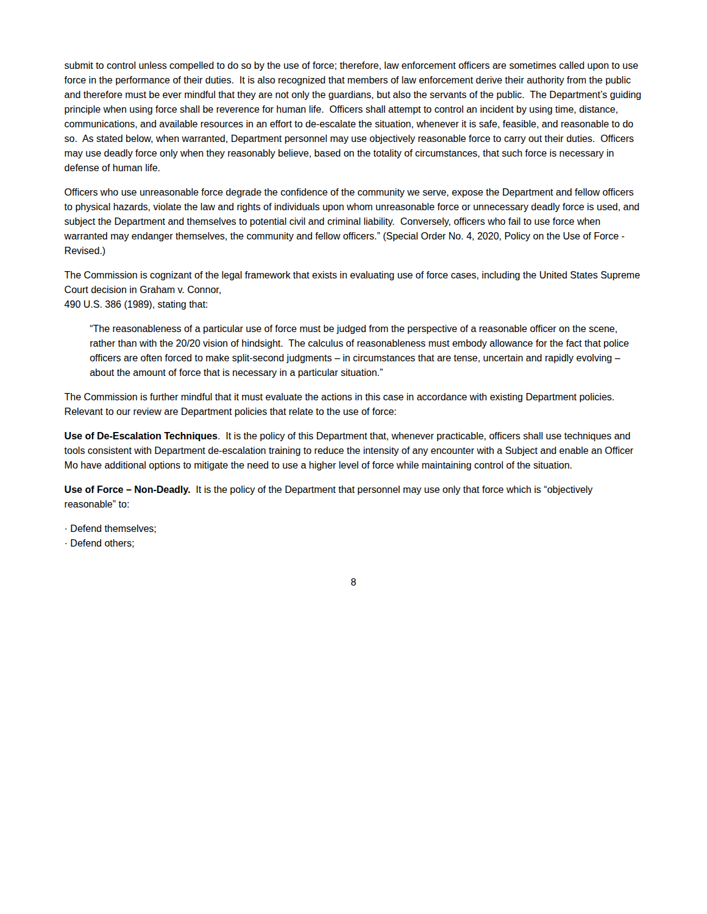submit to control unless compelled to do so by the use of force; therefore, law enforcement officers are sometimes called upon to use force in the performance of their duties. It is also recognized that members of law enforcement derive their authority from the public and therefore must be ever mindful that they are not only the guardians, but also the servants of the public. The Department’s guiding principle when using force shall be reverence for human life. Officers shall attempt to control an incident by using time, distance, communications, and available resources in an effort to de-escalate the situation, whenever it is safe, feasible, and reasonable to do so. As stated below, when warranted, Department personnel may use objectively reasonable force to carry out their duties. Officers may use deadly force only when they reasonably believe, based on the totality of circumstances, that such force is necessary in defense of human life.
Officers who use unreasonable force degrade the confidence of the community we serve, expose the Department and fellow officers to physical hazards, violate the law and rights of individuals upon whom unreasonable force or unnecessary deadly force is used, and subject the Department and themselves to potential civil and criminal liability. Conversely, officers who fail to use force when warranted may endanger themselves, the community and fellow officers.” (Special Order No. 4, 2020, Policy on the Use of Force - Revised.)
The Commission is cognizant of the legal framework that exists in evaluating use of force cases, including the United States Supreme Court decision in Graham v. Connor,
490 U.S. 386 (1989), stating that:
“The reasonableness of a particular use of force must be judged from the perspective of a reasonable officer on the scene, rather than with the 20/20 vision of hindsight. The calculus of reasonableness must embody allowance for the fact that police officers are often forced to make split-second judgments – in circumstances that are tense, uncertain and rapidly evolving – about the amount of force that is necessary in a particular situation.”
The Commission is further mindful that it must evaluate the actions in this case in accordance with existing Department policies. Relevant to our review are Department policies that relate to the use of force:
Use of De-Escalation Techniques. It is the policy of this Department that, whenever practicable, officers shall use techniques and tools consistent with Department de-escalation training to reduce the intensity of any encounter with a Subject and enable an Officer Mo have additional options to mitigate the need to use a higher level of force while maintaining control of the situation.
Use of Force – Non-Deadly. It is the policy of the Department that personnel may use only that force which is “objectively reasonable” to:
· Defend themselves;
· Defend others;
8